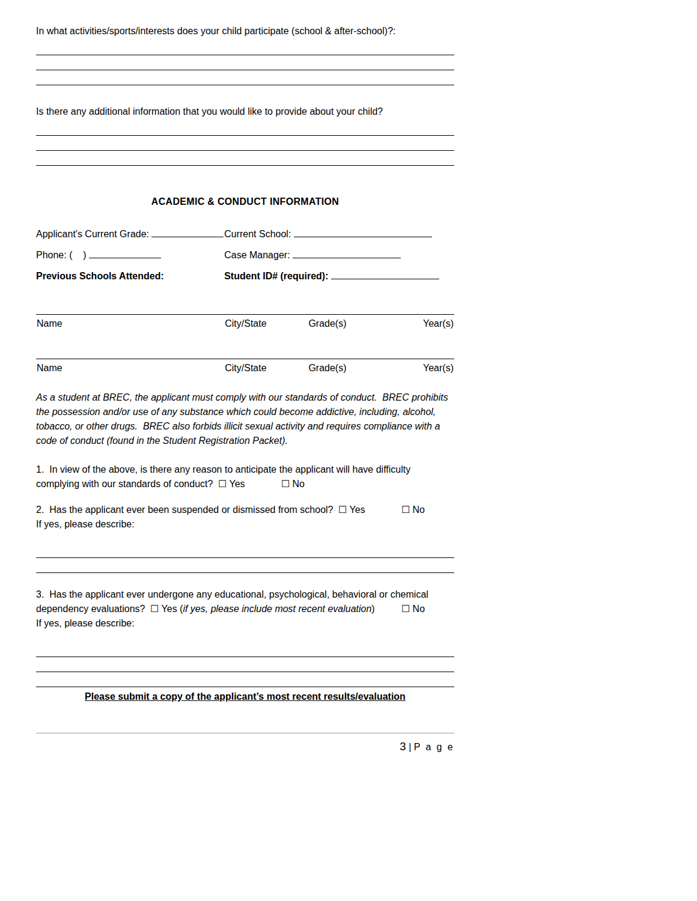In what activities/sports/interests does your child participate (school & after-school)?:
Is there any additional information that you would like to provide about your child?
ACADEMIC & CONDUCT INFORMATION
| Applicant's Current Grade: | Current School: |
| Phone: ( ) | Case Manager: |
| Previous Schools Attended: | Student ID# (required): |
| Name | City/State | Grade(s) | Year(s) |
| Name | City/State | Grade(s) | Year(s) |
As a student at BREC, the applicant must comply with our standards of conduct. BREC prohibits the possession and/or use of any substance which could become addictive, including, alcohol, tobacco, or other drugs. BREC also forbids illicit sexual activity and requires compliance with a code of conduct (found in the Student Registration Packet).
1. In view of the above, is there any reason to anticipate the applicant will have difficulty complying with our standards of conduct? ☐ Yes ☐ No
2. Has the applicant ever been suspended or dismissed from school? ☐ Yes ☐ No
If yes, please describe:
3. Has the applicant ever undergone any educational, psychological, behavioral or chemical dependency evaluations? ☐ Yes (if yes, please include most recent evaluation) ☐ No
If yes, please describe:
Please submit a copy of the applicant’s most recent results/evaluation
3 | P a g e